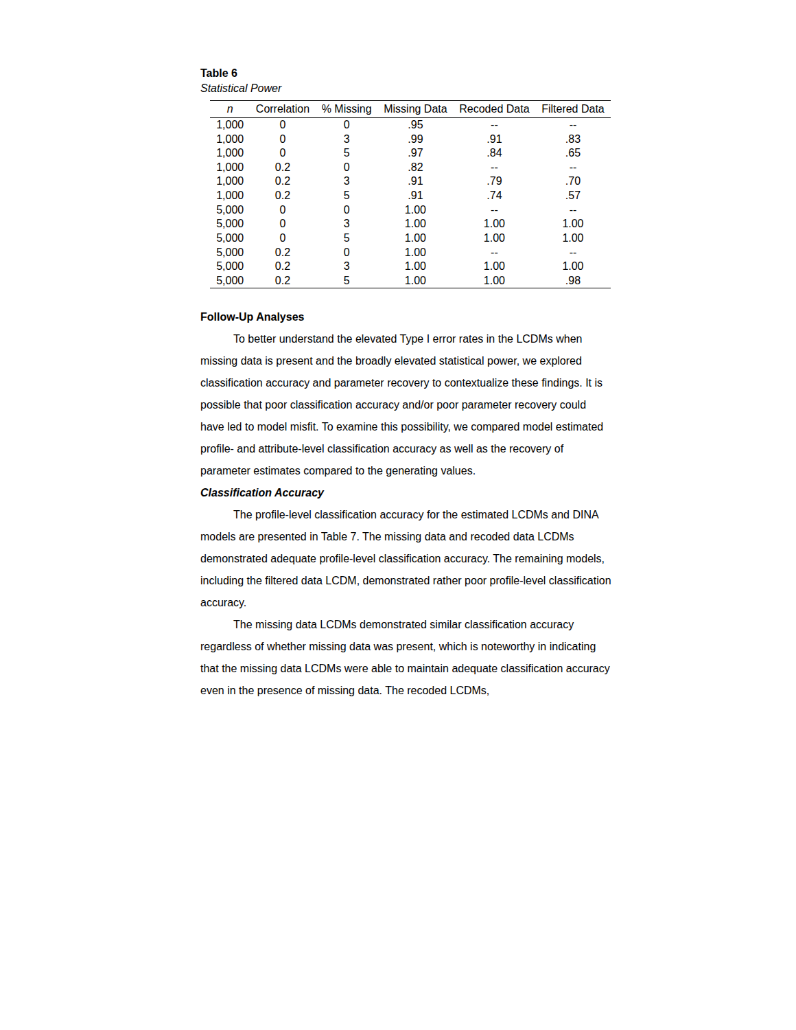Table 6
Statistical Power
| n | Correlation | % Missing | Missing Data | Recoded Data | Filtered Data |
| --- | --- | --- | --- | --- | --- |
| 1,000 | 0 | 0 | .95 | -- | -- |
| 1,000 | 0 | 3 | .99 | .91 | .83 |
| 1,000 | 0 | 5 | .97 | .84 | .65 |
| 1,000 | 0.2 | 0 | .82 | -- | -- |
| 1,000 | 0.2 | 3 | .91 | .79 | .70 |
| 1,000 | 0.2 | 5 | .91 | .74 | .57 |
| 5,000 | 0 | 0 | 1.00 | -- | -- |
| 5,000 | 0 | 3 | 1.00 | 1.00 | 1.00 |
| 5,000 | 0 | 5 | 1.00 | 1.00 | 1.00 |
| 5,000 | 0.2 | 0 | 1.00 | -- | -- |
| 5,000 | 0.2 | 3 | 1.00 | 1.00 | 1.00 |
| 5,000 | 0.2 | 5 | 1.00 | 1.00 | .98 |
Follow-Up Analyses
To better understand the elevated Type I error rates in the LCDMs when missing data is present and the broadly elevated statistical power, we explored classification accuracy and parameter recovery to contextualize these findings. It is possible that poor classification accuracy and/or poor parameter recovery could have led to model misfit. To examine this possibility, we compared model estimated profile- and attribute-level classification accuracy as well as the recovery of parameter estimates compared to the generating values.
Classification Accuracy
The profile-level classification accuracy for the estimated LCDMs and DINA models are presented in Table 7. The missing data and recoded data LCDMs demonstrated adequate profile-level classification accuracy. The remaining models, including the filtered data LCDM, demonstrated rather poor profile-level classification accuracy.
The missing data LCDMs demonstrated similar classification accuracy regardless of whether missing data was present, which is noteworthy in indicating that the missing data LCDMs were able to maintain adequate classification accuracy even in the presence of missing data. The recoded LCDMs,